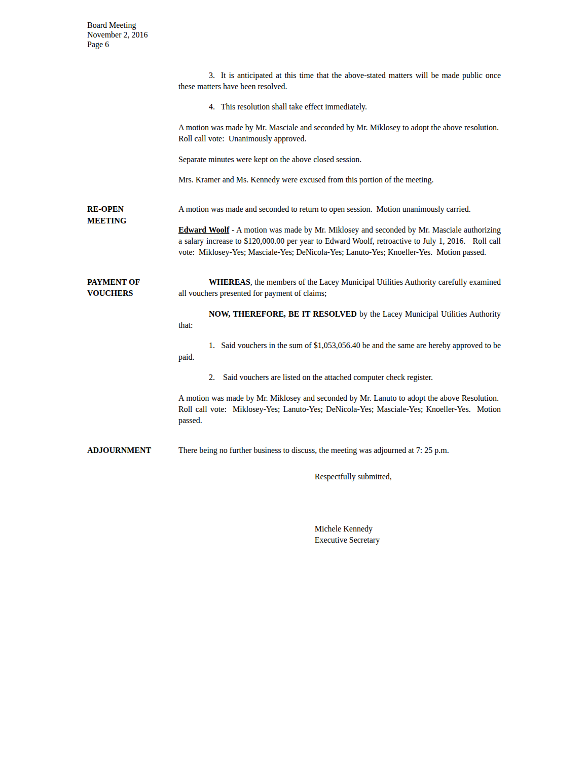Board Meeting
November 2, 2016
Page 6
3. It is anticipated at this time that the above-stated matters will be made public once these matters have been resolved.
4. This resolution shall take effect immediately.
A motion was made by Mr. Masciale and seconded by Mr. Miklosey to adopt the above resolution. Roll call vote: Unanimously approved.
Separate minutes were kept on the above closed session.
Mrs. Kramer and Ms. Kennedy were excused from this portion of the meeting.
RE-OPEN
MEETING
A motion was made and seconded to return to open session. Motion unanimously carried.
Edward Woolf - A motion was made by Mr. Miklosey and seconded by Mr. Masciale authorizing a salary increase to $120,000.00 per year to Edward Woolf, retroactive to July 1, 2016. Roll call vote: Miklosey-Yes; Masciale-Yes; DeNicola-Yes; Lanuto-Yes; Knoeller-Yes. Motion passed.
PAYMENT OF
VOUCHERS
WHEREAS, the members of the Lacey Municipal Utilities Authority carefully examined all vouchers presented for payment of claims;
NOW, THEREFORE, BE IT RESOLVED by the Lacey Municipal Utilities Authority that:
1. Said vouchers in the sum of $1,053,056.40 be and the same are hereby approved to be paid.
2. Said vouchers are listed on the attached computer check register.
A motion was made by Mr. Miklosey and seconded by Mr. Lanuto to adopt the above Resolution. Roll call vote: Miklosey-Yes; Lanuto-Yes; DeNicola-Yes; Masciale-Yes; Knoeller-Yes. Motion passed.
ADJOURNMENT
There being no further business to discuss, the meeting was adjourned at 7: 25 p.m.
Respectfully submitted,
Michele Kennedy
Executive Secretary